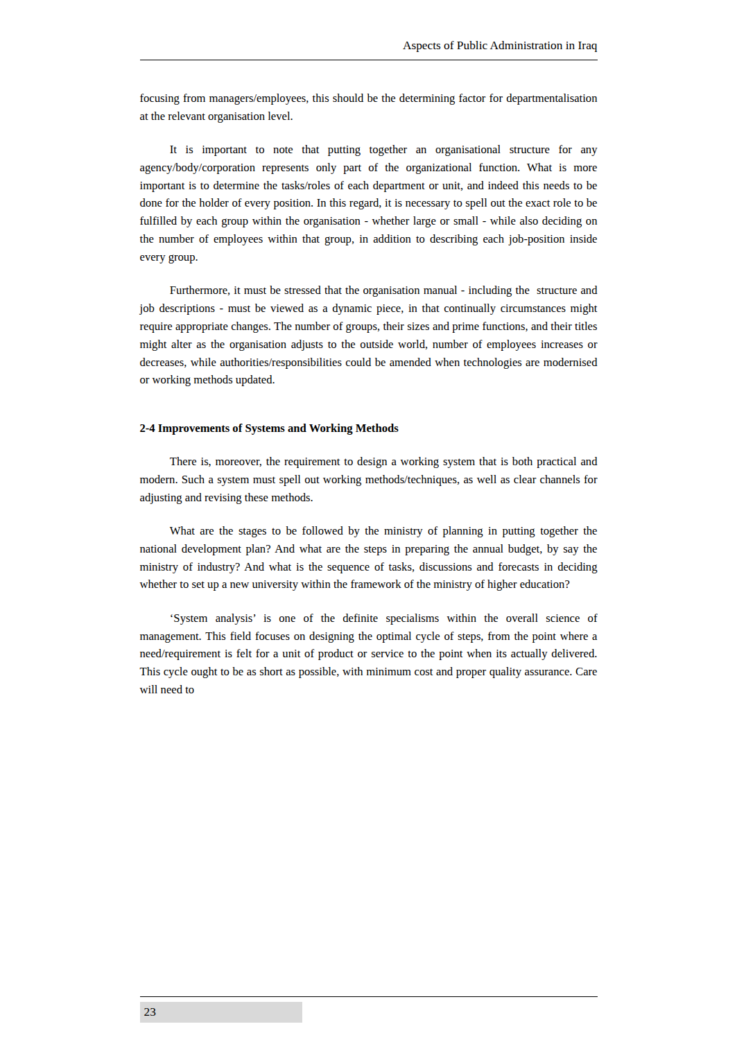Aspects of Public Administration in Iraq
focusing from managers/employees, this should be the determining factor for departmentalisation at the relevant organisation level.
It is important to note that putting together an organisational structure for any agency/body/corporation represents only part of the organizational function. What is more important is to determine the tasks/roles of each department or unit, and indeed this needs to be done for the holder of every position. In this regard, it is necessary to spell out the exact role to be fulfilled by each group within the organisation - whether large or small - while also deciding on the number of employees within that group, in addition to describing each job-position inside every group.
Furthermore, it must be stressed that the organisation manual - including the structure and job descriptions - must be viewed as a dynamic piece, in that continually circumstances might require appropriate changes. The number of groups, their sizes and prime functions, and their titles might alter as the organisation adjusts to the outside world, number of employees increases or decreases, while authorities/responsibilities could be amended when technologies are modernised or working methods updated.
2-4 Improvements of Systems and Working Methods
There is, moreover, the requirement to design a working system that is both practical and modern. Such a system must spell out working methods/techniques, as well as clear channels for adjusting and revising these methods.
What are the stages to be followed by the ministry of planning in putting together the national development plan? And what are the steps in preparing the annual budget, by say the ministry of industry? And what is the sequence of tasks, discussions and forecasts in deciding whether to set up a new university within the framework of the ministry of higher education?
‘System analysis’ is one of the definite specialisms within the overall science of management. This field focuses on designing the optimal cycle of steps, from the point where a need/requirement is felt for a unit of product or service to the point when its actually delivered. This cycle ought to be as short as possible, with minimum cost and proper quality assurance. Care will need to
23